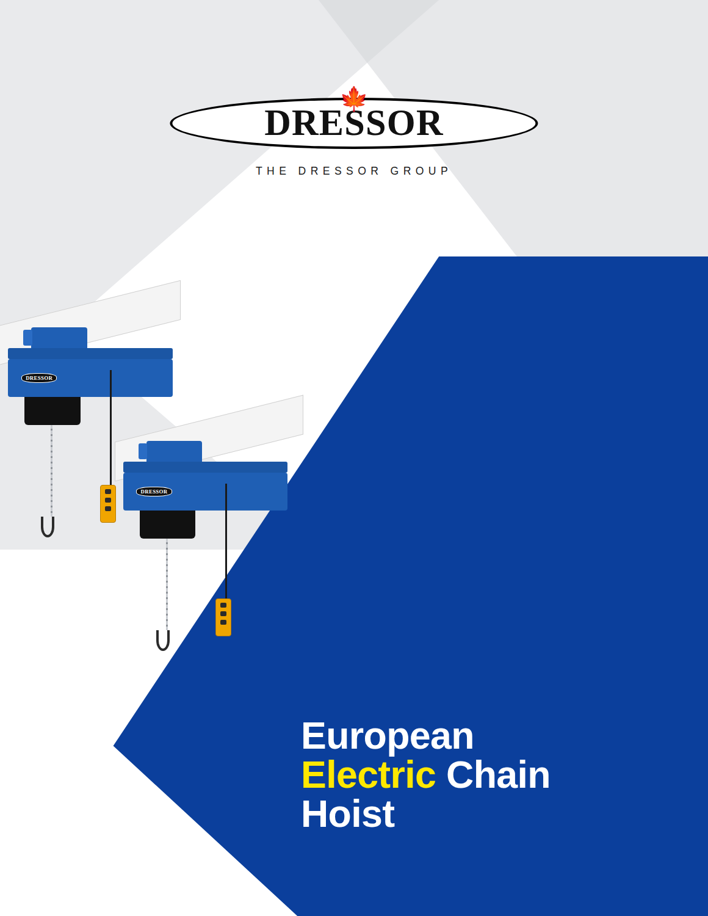🍁
DRESSOR
The Dressor Group
DRESSOR
DRESSOR
European
Electric Chain
Hoist